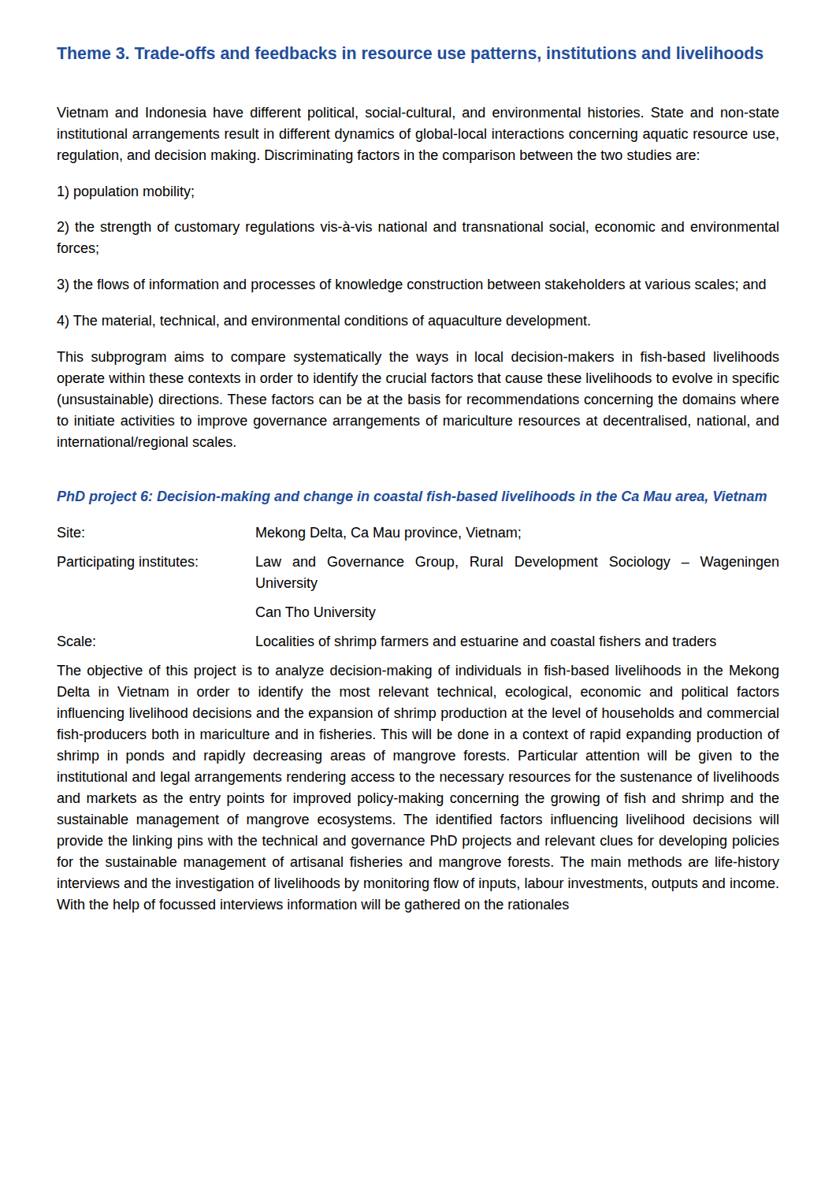Theme 3. Trade-offs and feedbacks in resource use patterns, institutions and livelihoods
Vietnam and Indonesia have different political, social-cultural, and environmental histories. State and non-state institutional arrangements result in different dynamics of global-local interactions concerning aquatic resource use, regulation, and decision making. Discriminating factors in the comparison between the two studies are:
1) population mobility;
2) the strength of customary regulations vis-à-vis national and transnational social, economic and environmental forces;
3) the flows of information and processes of knowledge construction between stakeholders at various scales; and
4) The material, technical, and environmental conditions of aquaculture development.
This subprogram aims to compare systematically the ways in local decision-makers in fish-based livelihoods operate within these contexts in order to identify the crucial factors that cause these livelihoods to evolve in specific (unsustainable) directions. These factors can be at the basis for recommendations concerning the domains where to initiate activities to improve governance arrangements of mariculture resources at decentralised, national, and international/regional scales.
PhD project 6: Decision-making and change in coastal fish-based livelihoods in the Ca Mau area, Vietnam
Site:
Mekong Delta, Ca Mau province, Vietnam;
Participating institutes:
Law and Governance Group, Rural Development Sociology – Wageningen University
Participating institutes:
Can Tho University
Scale:
Localities of shrimp farmers and estuarine and coastal fishers and traders
The objective of this project is to analyze decision-making of individuals in fish-based livelihoods in the Mekong Delta in Vietnam in order to identify the most relevant technical, ecological, economic and political factors influencing livelihood decisions and the expansion of shrimp production at the level of households and commercial fish-producers both in mariculture and in fisheries. This will be done in a context of rapid expanding production of shrimp in ponds and rapidly decreasing areas of mangrove forests. Particular attention will be given to the institutional and legal arrangements rendering access to the necessary resources for the sustenance of livelihoods and markets as the entry points for improved policy-making concerning the growing of fish and shrimp and the sustainable management of mangrove ecosystems. The identified factors influencing livelihood decisions will provide the linking pins with the technical and governance PhD projects and relevant clues for developing policies for the sustainable management of artisanal fisheries and mangrove forests. The main methods are life-history interviews and the investigation of livelihoods by monitoring flow of inputs, labour investments, outputs and income. With the help of focussed interviews information will be gathered on the rationales